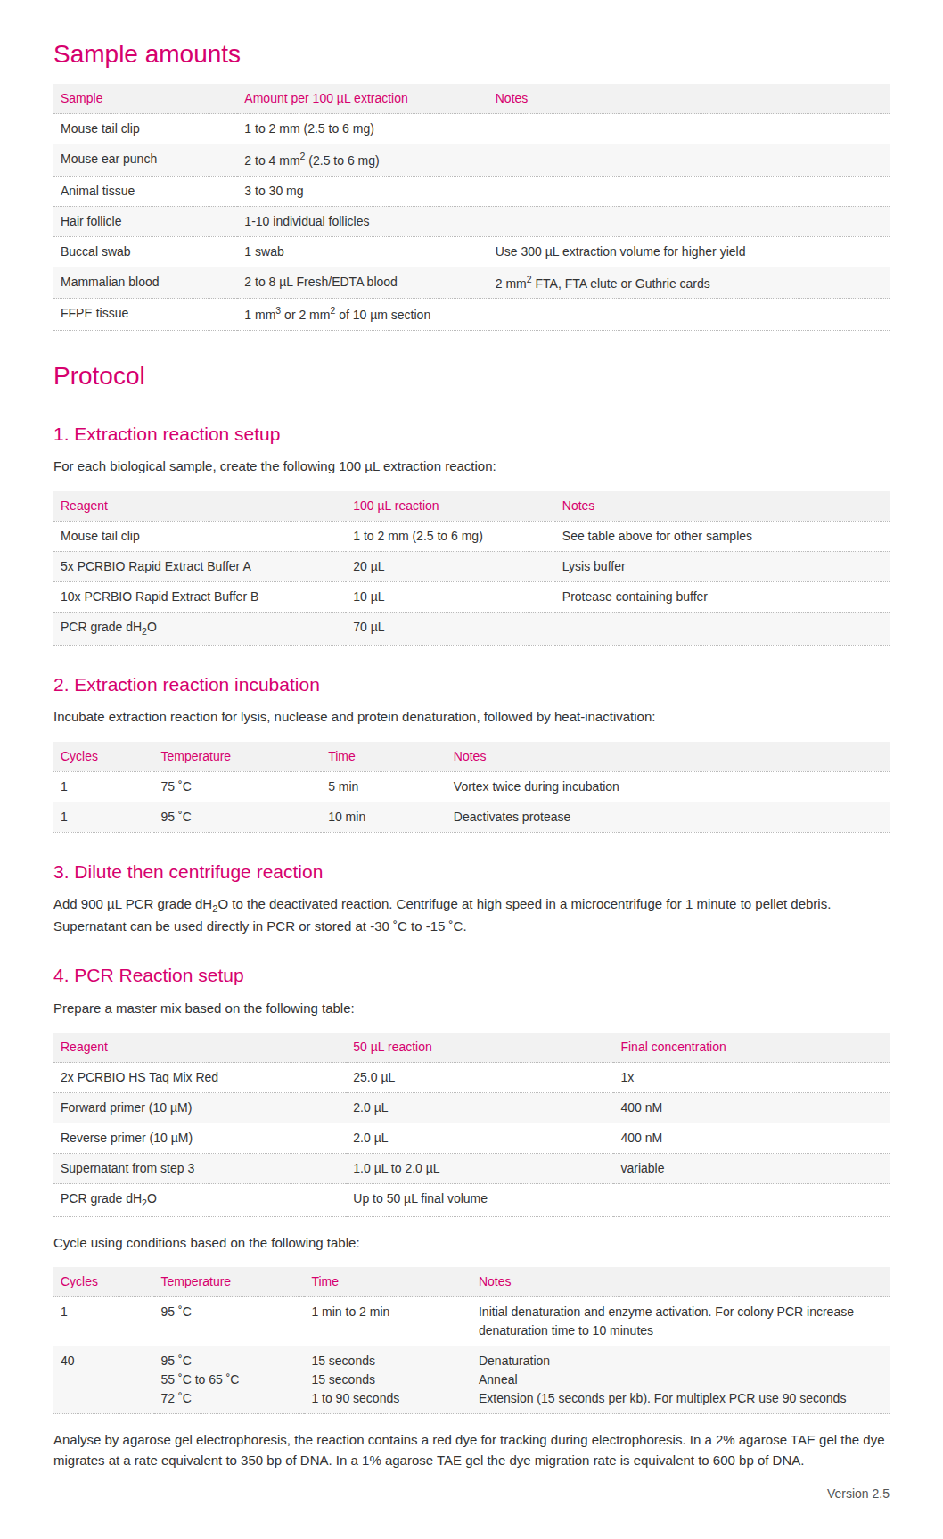Sample amounts
| Sample | Amount per 100 µL extraction | Notes |
| --- | --- | --- |
| Mouse tail clip | 1 to 2 mm (2.5 to 6 mg) | |
| Mouse ear punch | 2 to 4 mm 2 (2.5 to 6 mg) | |
| Animal tissue | 3 to 30 mg | |
| Hair follicle | 1-10 individual follicles | |
| Buccal swab | 1 swab | Use 300 µL extraction volume for higher yield |
| Mammalian blood | 2 to 8 µL Fresh/EDTA blood | 2 mm 2 FTA, FTA elute or Guthrie cards |
| FFPE tissue | 1 mm 3 or 2 mm 2 of 10 µm section | |
Protocol
1. Extraction reaction setup
For each biological sample, create the following 100 µL extraction reaction:
| Reagent | 100 µL reaction | Notes |
| --- | --- | --- |
| Mouse tail clip | 1 to 2 mm (2.5 to 6 mg) | See table above for other samples |
| 5x PCRBIO Rapid Extract Buffer A | 20 µL | Lysis buffer |
| 10x PCRBIO Rapid Extract Buffer B | 10 µL | Protease containing buffer |
| PCR grade dH 2 O | 70 µL | |
2. Extraction reaction incubation
Incubate extraction reaction for lysis, nuclease and protein denaturation, followed by heat-inactivation:
| Cycles | Temperature | Time | Notes |
| --- | --- | --- | --- |
| 1 | 75 ˚C | 5 min | Vortex twice during incubation |
| 1 | 95 ˚C | 10 min | Deactivates protease |
3. Dilute then centrifuge reaction
Add 900 µL PCR grade dH2O to the deactivated reaction. Centrifuge at high speed in a microcentrifuge for 1 minute to pellet debris. Supernatant can be used directly in PCR or stored at -30 ˚C to -15 ˚C.
4. PCR Reaction setup
Prepare a master mix based on the following table:
| Reagent | 50 µL reaction | Final concentration |
| --- | --- | --- |
| 2x PCRBIO HS Taq Mix Red | 25.0 µL | 1x |
| Forward primer (10 µM) | 2.0 µL | 400 nM |
| Reverse primer (10 µM) | 2.0 µL | 400 nM |
| Supernatant from step 3 | 1.0 µL to 2.0 µL | variable |
| PCR grade dH 2 O | Up to 50 µL final volume | |
Cycle using conditions based on the following table:
| Cycles | Temperature | Time | Notes |
| --- | --- | --- | --- |
| 1 | 95 ˚C | 1 min to 2 min | Initial denaturation and enzyme activation. For colony PCR increase denaturation time to 10 minutes |
| 40 | 95 ˚C 55 ˚C to 65 ˚C 72 ˚C | 15 seconds 15 seconds 1 to 90 seconds | Denaturation Anneal Extension (15 seconds per kb). For multiplex PCR use 90 seconds |
Analyse by agarose gel electrophoresis, the reaction contains a red dye for tracking during electrophoresis. In a 2% agarose TAE gel the dye migrates at a rate equivalent to 350 bp of DNA. In a 1% agarose TAE gel the dye migration rate is equivalent to 600 bp of DNA.
Version 2.5